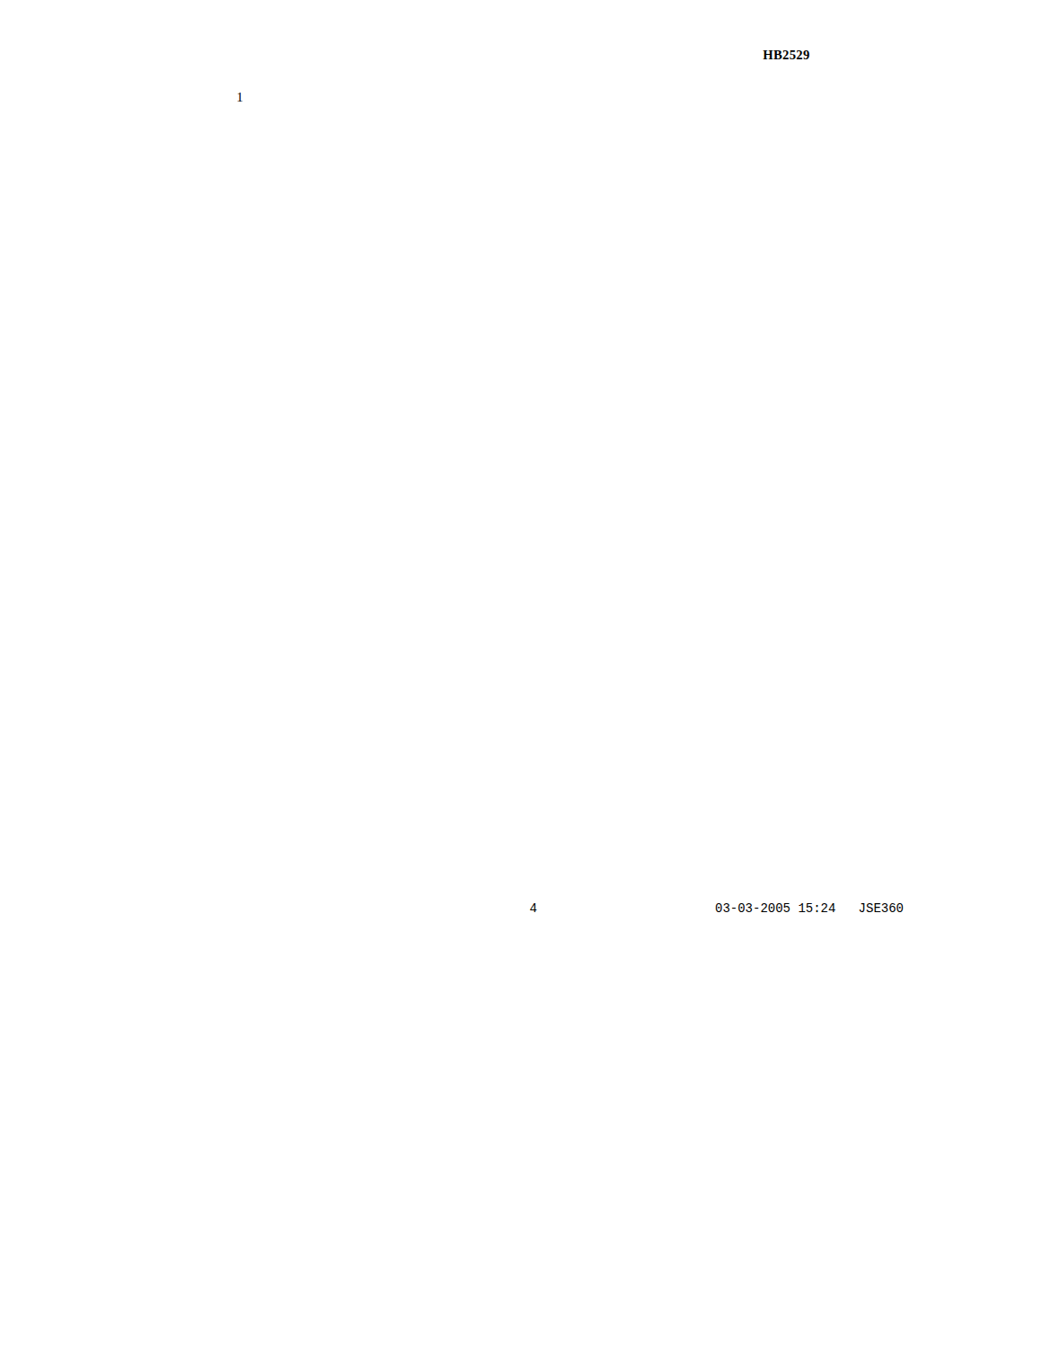HB2529
1
4 03-03-2005 15:24 JSE360